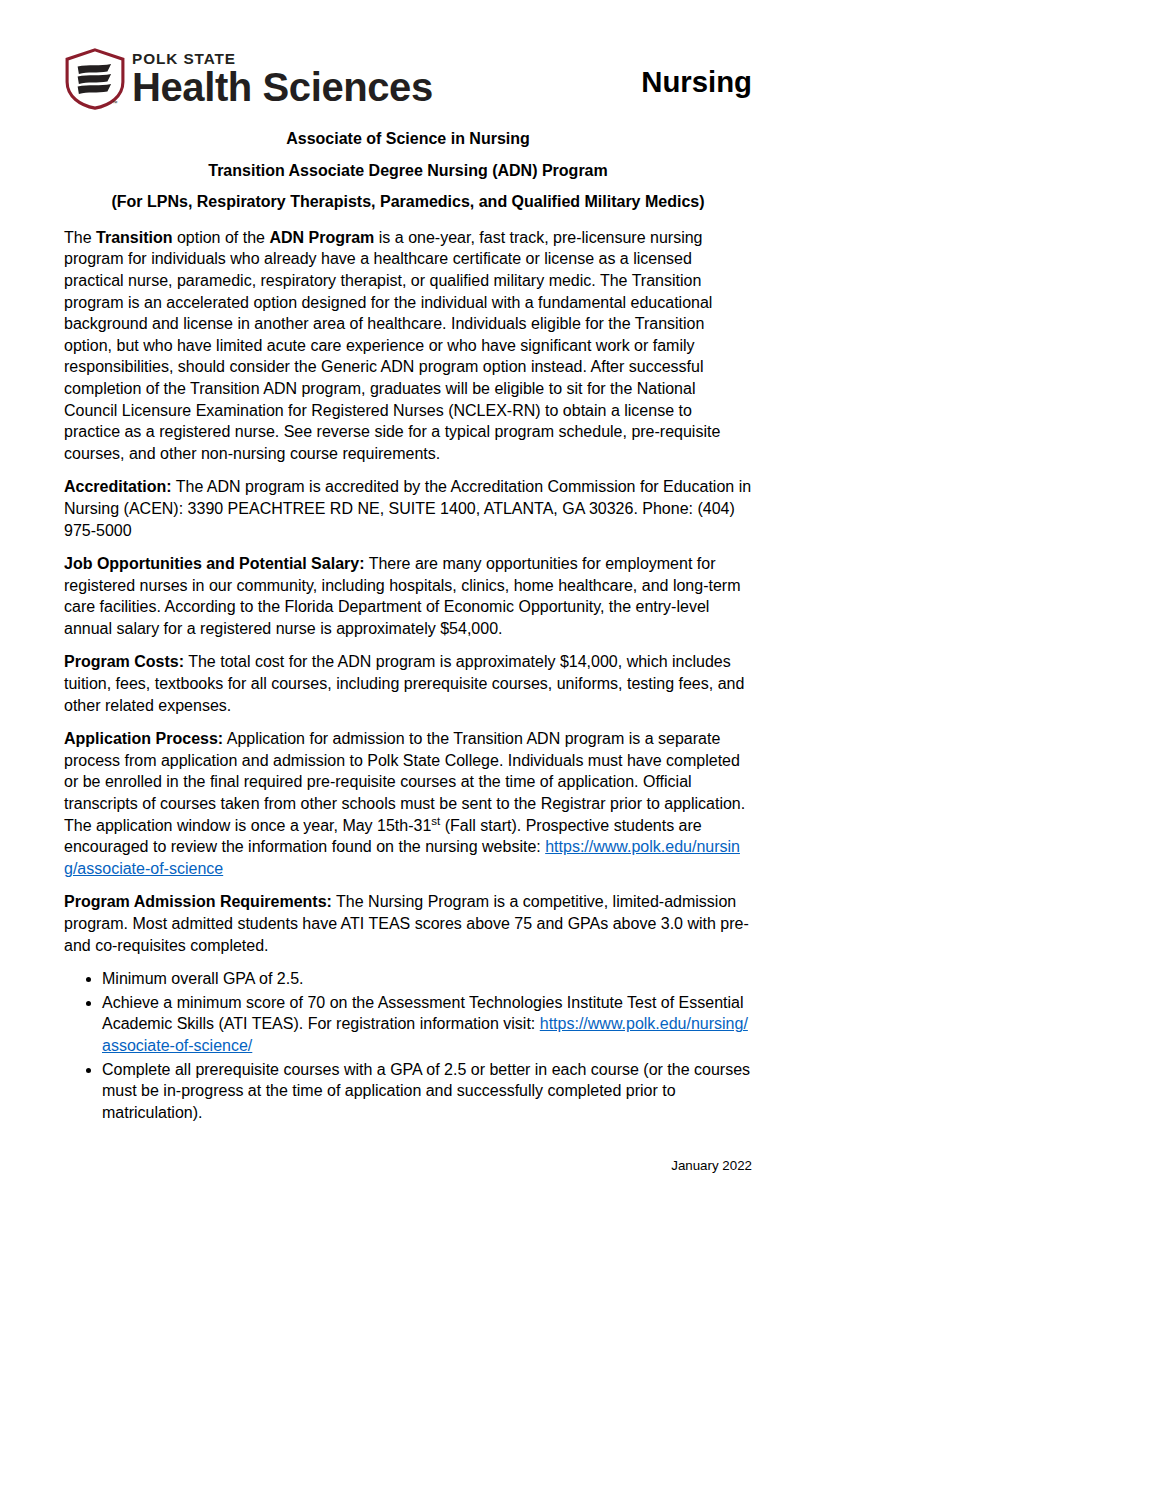™ POLK STATE Health Sciences
Nursing
Associate of Science in Nursing
Transition Associate Degree Nursing (ADN) Program
(For LPNs, Respiratory Therapists, Paramedics, and Qualified Military Medics)
The Transition option of the ADN Program is a one-year, fast track, pre-licensure nursing program for individuals who already have a healthcare certificate or license as a licensed practical nurse, paramedic, respiratory therapist, or qualified military medic. The Transition program is an accelerated option designed for the individual with a fundamental educational background and license in another area of healthcare. Individuals eligible for the Transition option, but who have limited acute care experience or who have significant work or family responsibilities, should consider the Generic ADN program option instead. After successful completion of the Transition ADN program, graduates will be eligible to sit for the National Council Licensure Examination for Registered Nurses (NCLEX-RN) to obtain a license to practice as a registered nurse. See reverse side for a typical program schedule, pre-requisite courses, and other non-nursing course requirements.
Accreditation: The ADN program is accredited by the Accreditation Commission for Education in Nursing (ACEN): 3390 PEACHTREE RD NE, SUITE 1400, ATLANTA, GA 30326. Phone: (404) 975-5000
Job Opportunities and Potential Salary: There are many opportunities for employment for registered nurses in our community, including hospitals, clinics, home healthcare, and long-term care facilities. According to the Florida Department of Economic Opportunity, the entry-level annual salary for a registered nurse is approximately $54,000.
Program Costs: The total cost for the ADN program is approximately $14,000, which includes tuition, fees, textbooks for all courses, including prerequisite courses, uniforms, testing fees, and other related expenses.
Application Process: Application for admission to the Transition ADN program is a separate process from application and admission to Polk State College. Individuals must have completed or be enrolled in the final required pre-requisite courses at the time of application. Official transcripts of courses taken from other schools must be sent to the Registrar prior to application. The application window is once a year, May 15th-31st (Fall start). Prospective students are encouraged to review the information found on the nursing website: https://www.polk.edu/nursing/associate-of-science
Program Admission Requirements: The Nursing Program is a competitive, limited-admission program. Most admitted students have ATI TEAS scores above 75 and GPAs above 3.0 with pre- and co-requisites completed.
Minimum overall GPA of 2.5.
Achieve a minimum score of 70 on the Assessment Technologies Institute Test of Essential Academic Skills (ATI TEAS). For registration information visit: https://www.polk.edu/nursing/associate-of-science/
Complete all prerequisite courses with a GPA of 2.5 or better in each course (or the courses must be in-progress at the time of application and successfully completed prior to matriculation).
January 2022